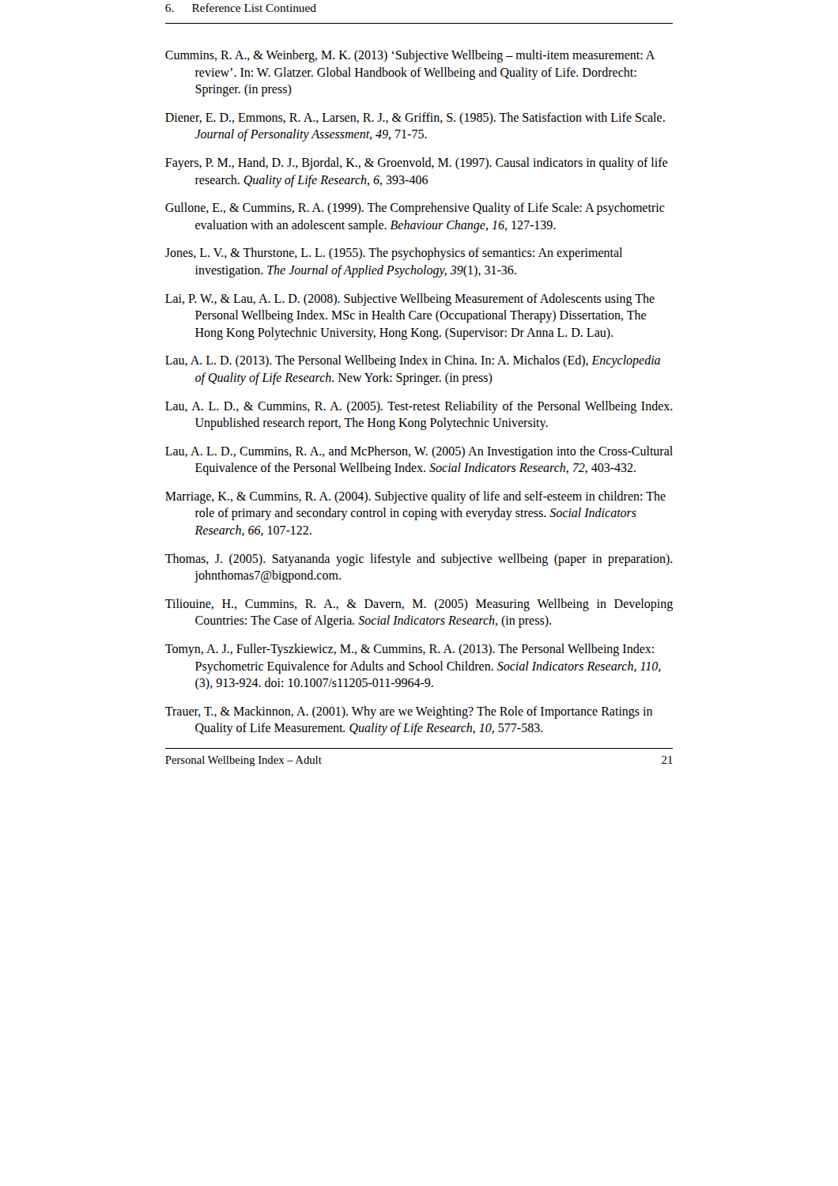6. Reference List Continued
Cummins, R. A., & Weinberg, M. K. (2013) ‘Subjective Wellbeing – multi-item measurement: A review’. In: W. Glatzer. Global Handbook of Wellbeing and Quality of Life. Dordrecht: Springer. (in press)
Diener, E. D., Emmons, R. A., Larsen, R. J., & Griffin, S. (1985). The Satisfaction with Life Scale. Journal of Personality Assessment, 49, 71-75.
Fayers, P. M., Hand, D. J., Bjordal, K., & Groenvold, M. (1997). Causal indicators in quality of life research. Quality of Life Research, 6, 393-406
Gullone, E., & Cummins, R. A. (1999). The Comprehensive Quality of Life Scale: A psychometric evaluation with an adolescent sample. Behaviour Change, 16, 127-139.
Jones, L. V., & Thurstone, L. L. (1955). The psychophysics of semantics: An experimental investigation. The Journal of Applied Psychology, 39(1), 31-36.
Lai, P. W., & Lau, A. L. D. (2008). Subjective Wellbeing Measurement of Adolescents using The Personal Wellbeing Index. MSc in Health Care (Occupational Therapy) Dissertation, The Hong Kong Polytechnic University, Hong Kong. (Supervisor: Dr Anna L. D. Lau).
Lau, A. L. D. (2013). The Personal Wellbeing Index in China. In: A. Michalos (Ed), Encyclopedia of Quality of Life Research. New York: Springer. (in press)
Lau, A. L. D., & Cummins, R. A. (2005). Test-retest Reliability of the Personal Wellbeing Index. Unpublished research report, The Hong Kong Polytechnic University.
Lau, A. L. D., Cummins, R. A., and McPherson, W. (2005) An Investigation into the Cross-Cultural Equivalence of the Personal Wellbeing Index. Social Indicators Research, 72, 403-432.
Marriage, K., & Cummins, R. A. (2004). Subjective quality of life and self-esteem in children: The role of primary and secondary control in coping with everyday stress. Social Indicators Research, 66, 107-122.
Thomas, J. (2005). Satyananda yogic lifestyle and subjective wellbeing (paper in preparation). johnthomas7@bigpond.com.
Tiliouine, H., Cummins, R. A., & Davern, M. (2005) Measuring Wellbeing in Developing Countries: The Case of Algeria. Social Indicators Research, (in press).
Tomyn, A. J., Fuller-Tyszkiewicz, M., & Cummins, R. A. (2013). The Personal Wellbeing Index: Psychometric Equivalence for Adults and School Children. Social Indicators Research, 110, (3), 913-924. doi: 10.1007/s11205-011-9964-9.
Trauer, T., & Mackinnon, A. (2001). Why are we Weighting? The Role of Importance Ratings in Quality of Life Measurement. Quality of Life Research, 10, 577-583.
Personal Wellbeing Index – Adult 21